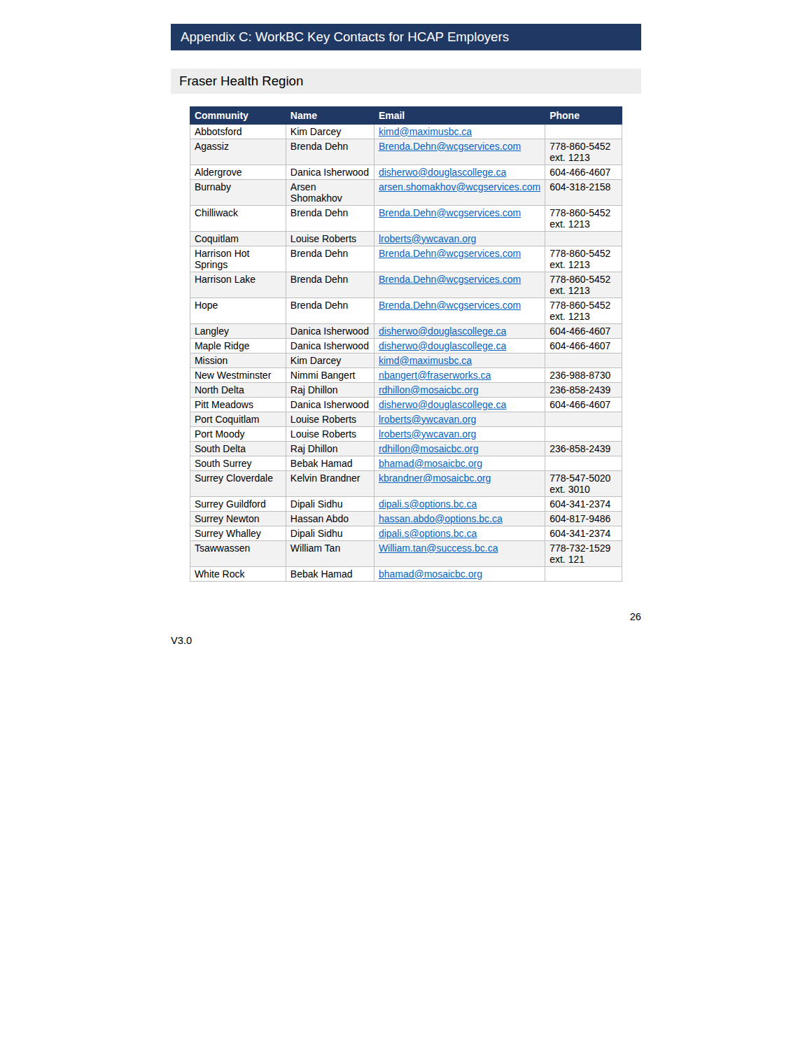Appendix C: WorkBC Key Contacts for HCAP Employers
Fraser Health Region
| Community | Name | Email | Phone |
| --- | --- | --- | --- |
| Abbotsford | Kim Darcey | kimd@maximusbc.ca | |
| Agassiz | Brenda Dehn | Brenda.Dehn@wcgservices.com | 778-860-5452 ext. 1213 |
| Aldergrove | Danica Isherwood | disherwo@douglascollege.ca | 604-466-4607 |
| Burnaby | Arsen Shomakhov | arsen.shomakhov@wcgservices.com | 604-318-2158 |
| Chilliwack | Brenda Dehn | Brenda.Dehn@wcgservices.com | 778-860-5452 ext. 1213 |
| Coquitlam | Louise Roberts | lroberts@ywcavan.org | |
| Harrison Hot Springs | Brenda Dehn | Brenda.Dehn@wcgservices.com | 778-860-5452 ext. 1213 |
| Harrison Lake | Brenda Dehn | Brenda.Dehn@wcgservices.com | 778-860-5452 ext. 1213 |
| Hope | Brenda Dehn | Brenda.Dehn@wcgservices.com | 778-860-5452 ext. 1213 |
| Langley | Danica Isherwood | disherwo@douglascollege.ca | 604-466-4607 |
| Maple Ridge | Danica Isherwood | disherwo@douglascollege.ca | 604-466-4607 |
| Mission | Kim Darcey | kimd@maximusbc.ca | |
| New Westminster | Nimmi Bangert | nbangert@fraserworks.ca | 236-988-8730 |
| North Delta | Raj Dhillon | rdhillon@mosaicbc.org | 236-858-2439 |
| Pitt Meadows | Danica Isherwood | disherwo@douglascollege.ca | 604-466-4607 |
| Port Coquitlam | Louise Roberts | lroberts@ywcavan.org | |
| Port Moody | Louise Roberts | lroberts@ywcavan.org | |
| South Delta | Raj Dhillon | rdhillon@mosaicbc.org | 236-858-2439 |
| South Surrey | Bebak Hamad | bhamad@mosaicbc.org | |
| Surrey Cloverdale | Kelvin Brandner | kbrandner@mosaicbc.org | 778-547-5020 ext. 3010 |
| Surrey Guildford | Dipali Sidhu | dipali.s@options.bc.ca | 604-341-2374 |
| Surrey Newton | Hassan Abdo | hassan.abdo@options.bc.ca | 604-817-9486 |
| Surrey Whalley | Dipali Sidhu | dipali.s@options.bc.ca | 604-341-2374 |
| Tsawwassen | William Tan | William.tan@success.bc.ca | 778-732-1529 ext. 121 |
| White Rock | Bebak Hamad | bhamad@mosaicbc.org | |
V3.0 26